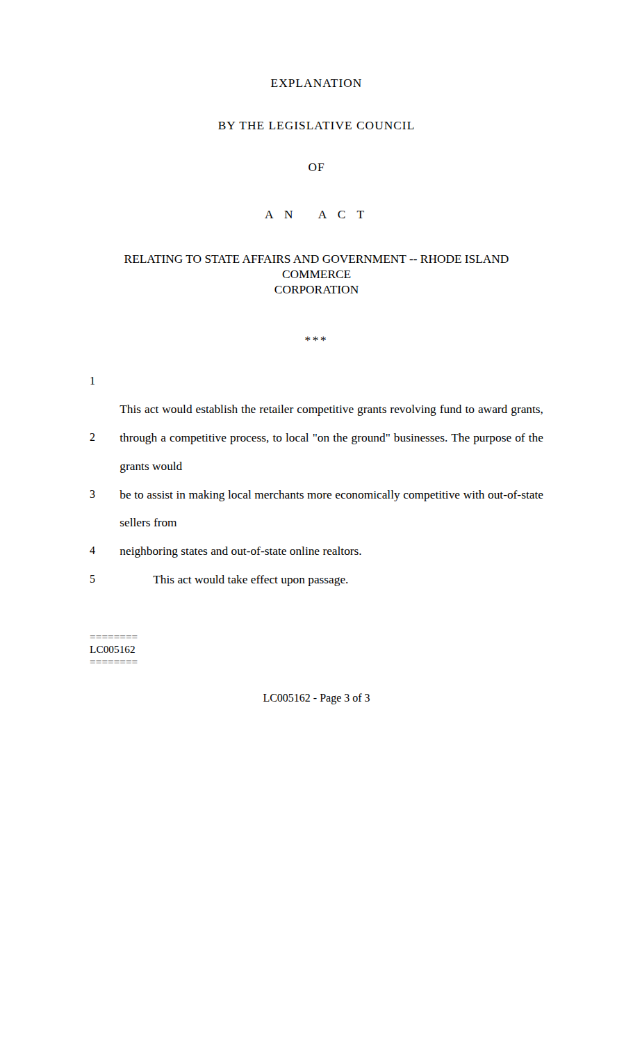EXPLANATION
BY THE LEGISLATIVE COUNCIL
OF
A N A C T
RELATING TO STATE AFFAIRS AND GOVERNMENT -- RHODE ISLAND COMMERCE
CORPORATION
***
| 1 | This act would establish the retailer competitive grants revolving fund to award grants, |
| 2 | through a competitive process, to local "on the ground" businesses. The purpose of the grants would |
| 3 | be to assist in making local merchants more economically competitive with out-of-state sellers from |
| 4 | neighboring states and out-of-state online realtors. |
| 5 | This act would take effect upon passage. |
========
LC005162
========
LC005162 - Page 3 of 3